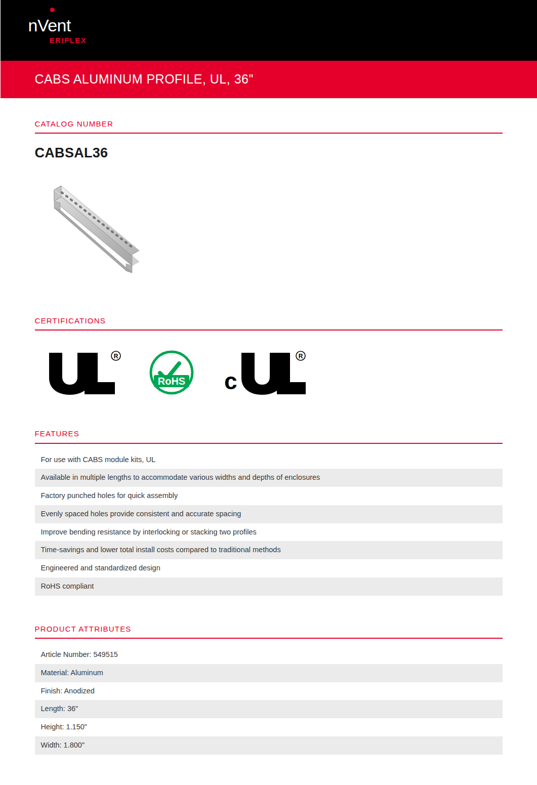nVent ERIFLEX
CABS ALUMINUM PROFILE, UL, 36"
CATALOG NUMBER
CABSAL36
CERTIFICATIONS
R RoHS c R
FEATURES
For use with CABS module kits, UL
Available in multiple lengths to accommodate various widths and depths of enclosures
Factory punched holes for quick assembly
Evenly spaced holes provide consistent and accurate spacing
Improve bending resistance by interlocking or stacking two profiles
Time-savings and lower total install costs compared to traditional methods
Engineered and standardized design
RoHS compliant
PRODUCT ATTRIBUTES
Article Number: 549515
Material: Aluminum
Finish: Anodized
Length: 36"
Height: 1.150"
Width: 1.800"